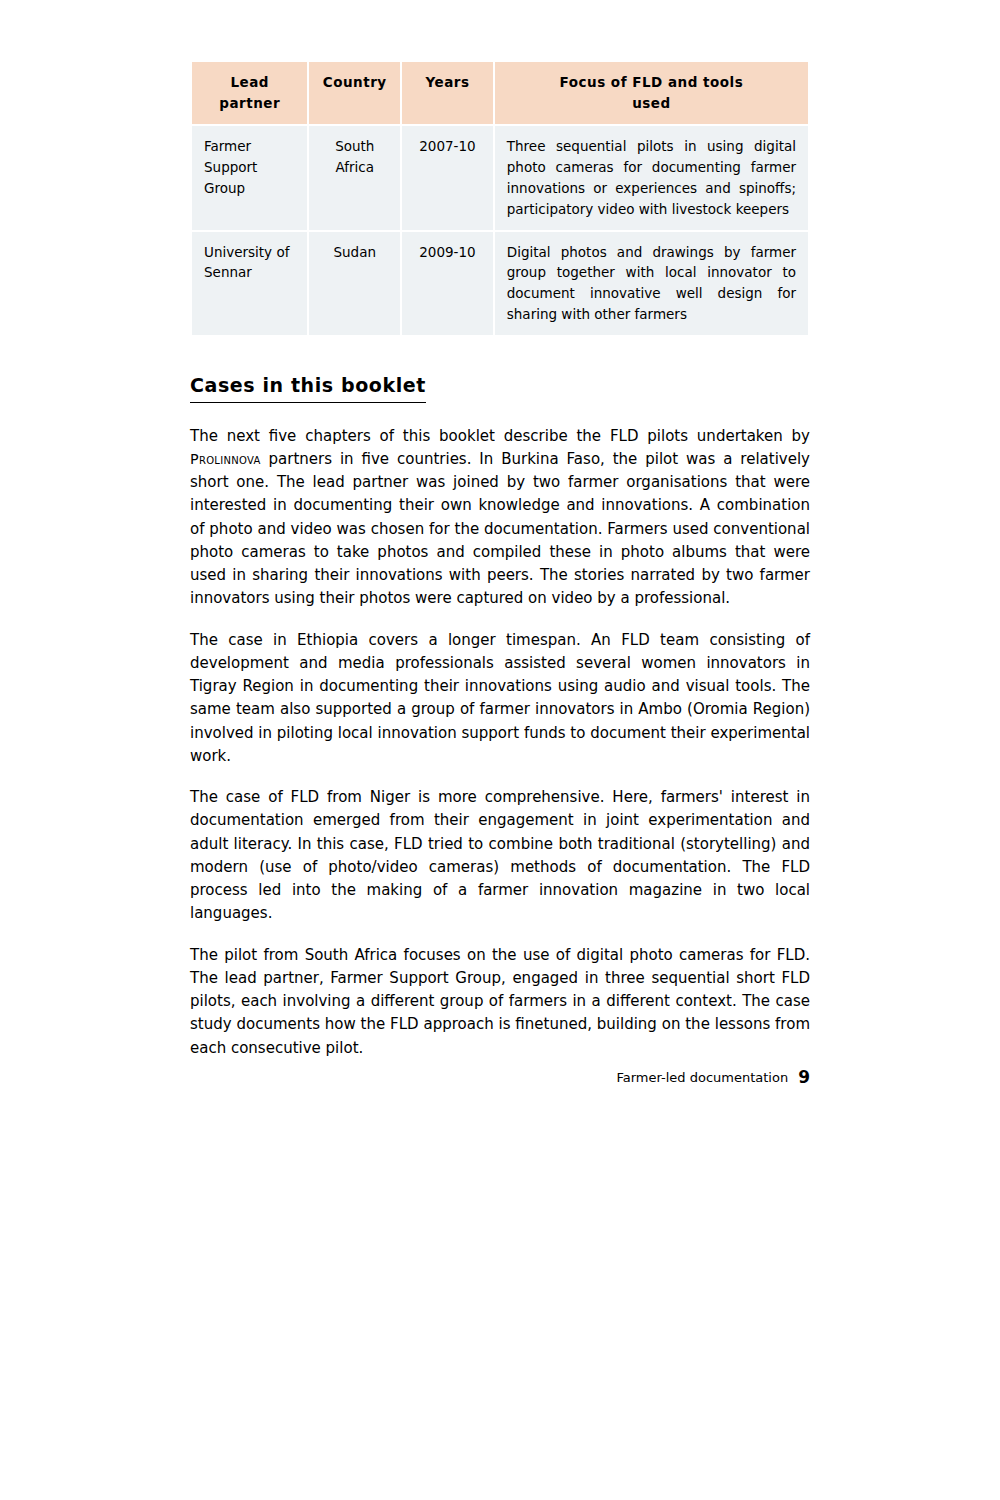| Lead partner | Country | Years | Focus of FLD and tools used |
| --- | --- | --- | --- |
| Farmer Support Group | South Africa | 2007-10 | Three sequential pilots in using digital photo cameras for documenting farmer innovations or experiences and spinoffs; participatory video with livestock keepers |
| University of Sennar | Sudan | 2009-10 | Digital photos and drawings by farmer group together with local innovator to document innovative well design for sharing with other farmers |
Cases in this booklet
The next five chapters of this booklet describe the FLD pilots undertaken by Prolinnova partners in five countries. In Burkina Faso, the pilot was a relatively short one. The lead partner was joined by two farmer organisations that were interested in documenting their own knowledge and innovations. A combination of photo and video was chosen for the documentation. Farmers used conventional photo cameras to take photos and compiled these in photo albums that were used in sharing their innovations with peers. The stories narrated by two farmer innovators using their photos were captured on video by a professional.
The case in Ethiopia covers a longer timespan. An FLD team consisting of development and media professionals assisted several women innovators in Tigray Region in documenting their innovations using audio and visual tools. The same team also supported a group of farmer innovators in Ambo (Oromia Region) involved in piloting local innovation support funds to document their experimental work.
The case of FLD from Niger is more comprehensive. Here, farmers' interest in documentation emerged from their engagement in joint experimentation and adult literacy. In this case, FLD tried to combine both traditional (storytelling) and modern (use of photo/video cameras) methods of documentation. The FLD process led into the making of a farmer innovation magazine in two local languages.
The pilot from South Africa focuses on the use of digital photo cameras for FLD. The lead partner, Farmer Support Group, engaged in three sequential short FLD pilots, each involving a different group of farmers in a different context. The case study documents how the FLD approach is finetuned, building on the lessons from each consecutive pilot.
Farmer-led documentation9